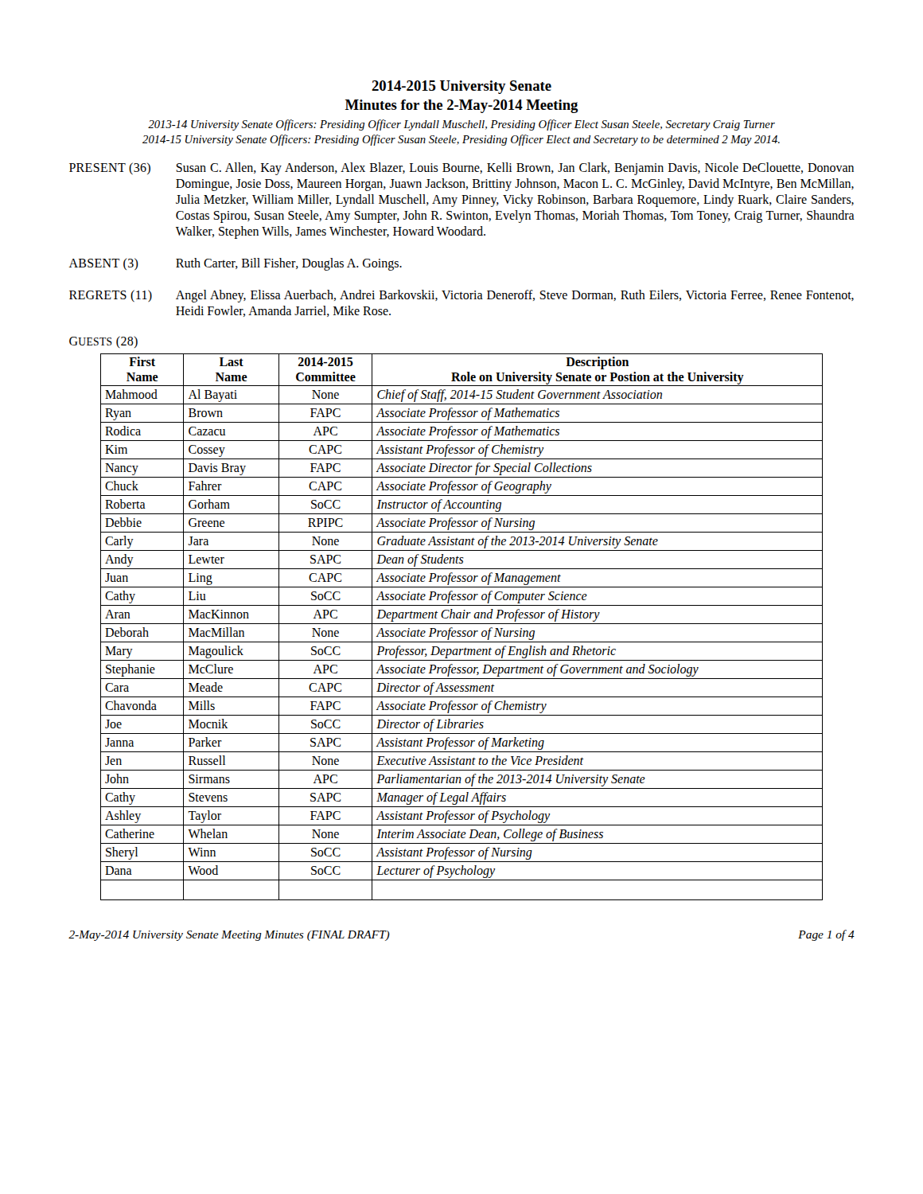2014-2015 University Senate
Minutes for the 2-May-2014 Meeting
2013-14 University Senate Officers: Presiding Officer Lyndall Muschell, Presiding Officer Elect Susan Steele, Secretary Craig Turner
2014-15 University Senate Officers: Presiding Officer Susan Steele, Presiding Officer Elect and Secretary to be determined 2 May 2014.
PRESENT (36)
Susan C. Allen, Kay Anderson, Alex Blazer, Louis Bourne, Kelli Brown, Jan Clark, Benjamin Davis, Nicole DeClouette, Donovan Domingue, Josie Doss, Maureen Horgan, Juawn Jackson, Brittiny Johnson, Macon L. C. McGinley, David McIntyre, Ben McMillan, Julia Metzker, William Miller, Lyndall Muschell, Amy Pinney, Vicky Robinson, Barbara Roquemore, Lindy Ruark, Claire Sanders, Costas Spirou, Susan Steele, Amy Sumpter, John R. Swinton, Evelyn Thomas, Moriah Thomas, Tom Toney, Craig Turner, Shaundra Walker, Stephen Wills, James Winchester, Howard Woodard.
ABSENT (3)
Ruth Carter, Bill Fisher, Douglas A. Goings.
REGRETS (11)
Angel Abney, Elissa Auerbach, Andrei Barkovskii, Victoria Deneroff, Steve Dorman, Ruth Eilers, Victoria Ferree, Renee Fontenot, Heidi Fowler, Amanda Jarriel, Mike Rose.
GUESTS (28)
| First Name | Last Name | 2014-2015 Committee | Description Role on University Senate or Postion at the University |
| --- | --- | --- | --- |
| Mahmood | Al Bayati | None | Chief of Staff, 2014-15 Student Government Association |
| Ryan | Brown | FAPC | Associate Professor of Mathematics |
| Rodica | Cazacu | APC | Associate Professor of Mathematics |
| Kim | Cossey | CAPC | Assistant Professor of Chemistry |
| Nancy | Davis Bray | FAPC | Associate Director for Special Collections |
| Chuck | Fahrer | CAPC | Associate Professor of Geography |
| Roberta | Gorham | SoCC | Instructor of Accounting |
| Debbie | Greene | RPIPC | Associate Professor of Nursing |
| Carly | Jara | None | Graduate Assistant of the 2013-2014 University Senate |
| Andy | Lewter | SAPC | Dean of Students |
| Juan | Ling | CAPC | Associate Professor of Management |
| Cathy | Liu | SoCC | Associate Professor of Computer Science |
| Aran | MacKinnon | APC | Department Chair and Professor of History |
| Deborah | MacMillan | None | Associate Professor of Nursing |
| Mary | Magoulick | SoCC | Professor, Department of English and Rhetoric |
| Stephanie | McClure | APC | Associate Professor, Department of Government and Sociology |
| Cara | Meade | CAPC | Director of Assessment |
| Chavonda | Mills | FAPC | Associate Professor of Chemistry |
| Joe | Mocnik | SoCC | Director of Libraries |
| Janna | Parker | SAPC | Assistant Professor of Marketing |
| Jen | Russell | None | Executive Assistant to the Vice President |
| John | Sirmans | APC | Parliamentarian of the 2013-2014 University Senate |
| Cathy | Stevens | SAPC | Manager of Legal Affairs |
| Ashley | Taylor | FAPC | Assistant Professor of Psychology |
| Catherine | Whelan | None | Interim Associate Dean, College of Business |
| Sheryl | Winn | SoCC | Assistant Professor of Nursing |
| Dana | Wood | SoCC | Lecturer of Psychology |
2-May-2014 University Senate Meeting Minutes (FINAL DRAFT)
Page 1 of 4